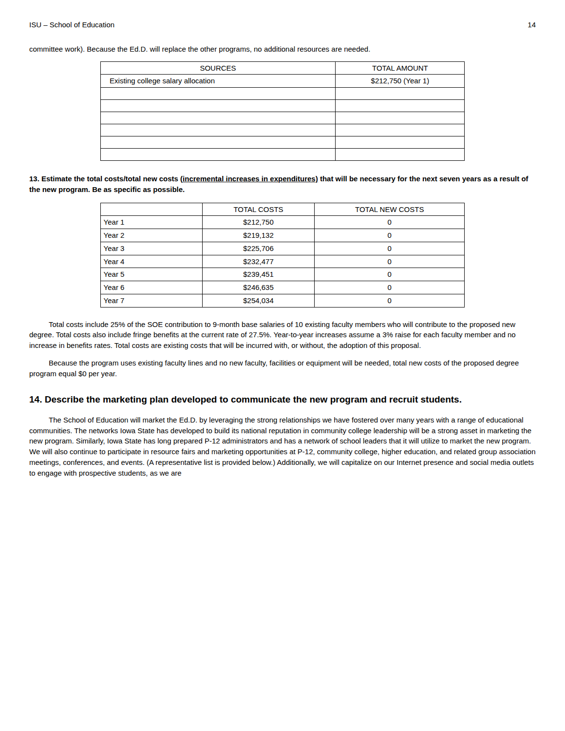ISU – School of Education
14
committee work). Because the Ed.D. will replace the other programs, no additional resources are needed.
| SOURCES | TOTAL AMOUNT |
| --- | --- |
| Existing college salary allocation | $212,750 (Year 1) |
13. Estimate the total costs/total new costs (incremental increases in expenditures) that will be necessary for the next seven years as a result of the new program. Be as specific as possible.
| | TOTAL COSTS | TOTAL NEW COSTS |
| --- | --- | --- |
| Year 1 | $212,750 | 0 |
| Year 2 | $219,132 | 0 |
| Year 3 | $225,706 | 0 |
| Year 4 | $232,477 | 0 |
| Year 5 | $239,451 | 0 |
| Year 6 | $246,635 | 0 |
| Year 7 | $254,034 | 0 |
Total costs include 25% of the SOE contribution to 9-month base salaries of 10 existing faculty members who will contribute to the proposed new degree. Total costs also include fringe benefits at the current rate of 27.5%. Year-to-year increases assume a 3% raise for each faculty member and no increase in benefits rates. Total costs are existing costs that will be incurred with, or without, the adoption of this proposal.
Because the program uses existing faculty lines and no new faculty, facilities or equipment will be needed, total new costs of the proposed degree program equal $0 per year.
14. Describe the marketing plan developed to communicate the new program and recruit students.
The School of Education will market the Ed.D. by leveraging the strong relationships we have fostered over many years with a range of educational communities. The networks Iowa State has developed to build its national reputation in community college leadership will be a strong asset in marketing the new program. Similarly, Iowa State has long prepared P-12 administrators and has a network of school leaders that it will utilize to market the new program. We will also continue to participate in resource fairs and marketing opportunities at P-12, community college, higher education, and related group association meetings, conferences, and events. (A representative list is provided below.) Additionally, we will capitalize on our Internet presence and social media outlets to engage with prospective students, as we are